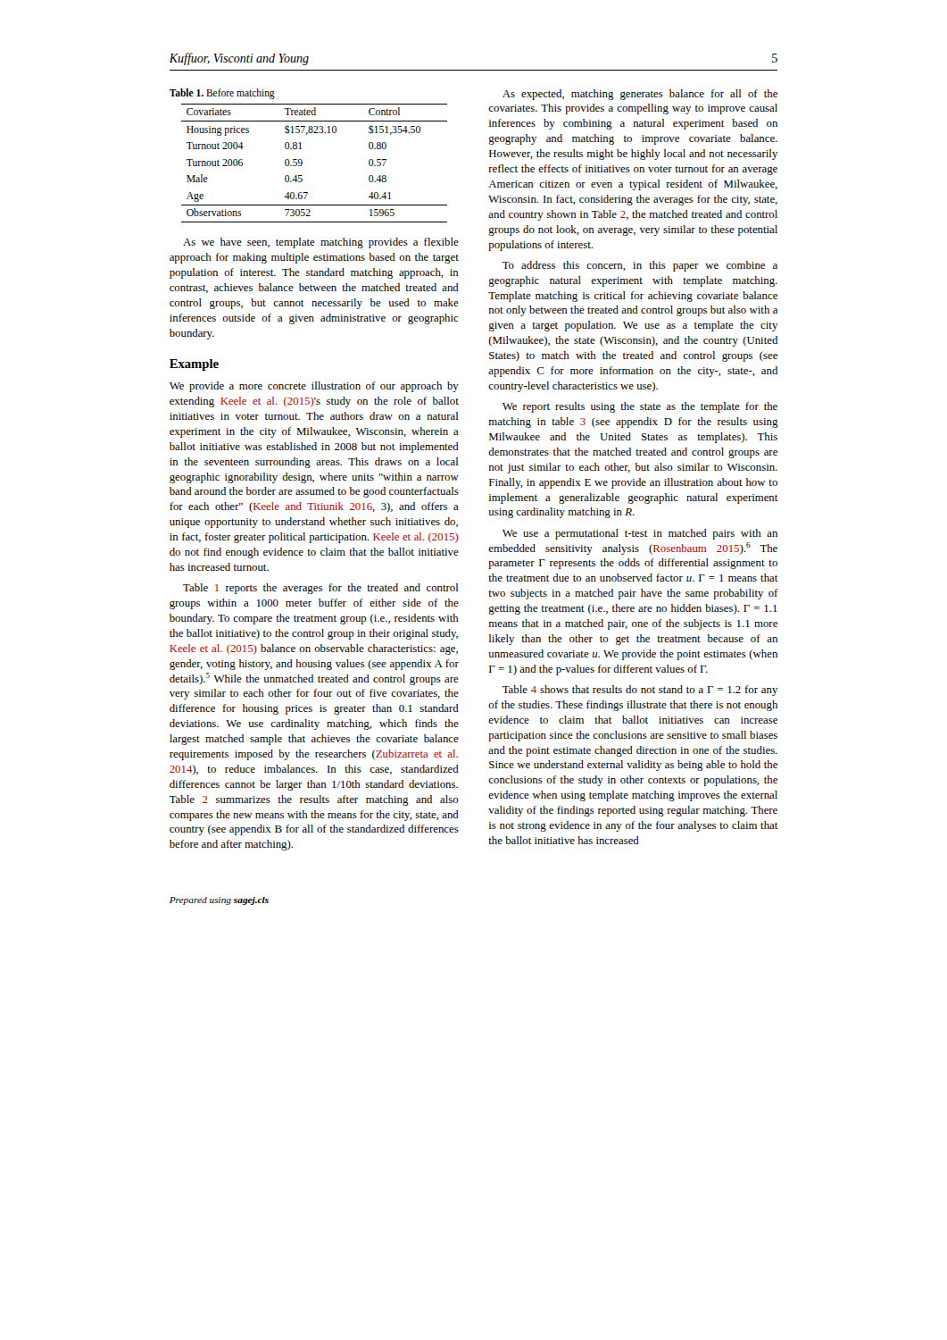Kuffuor, Visconti and Young 5
Table 1. Before matching
| Covariates | Treated | Control |
| --- | --- | --- |
| Housing prices | $157,823.10 | $151,354.50 |
| Turnout 2004 | 0.81 | 0.80 |
| Turnout 2006 | 0.59 | 0.57 |
| Male | 0.45 | 0.48 |
| Age | 40.67 | 40.41 |
| Observations | 73052 | 15965 |
As we have seen, template matching provides a flexible approach for making multiple estimations based on the target population of interest. The standard matching approach, in contrast, achieves balance between the matched treated and control groups, but cannot necessarily be used to make inferences outside of a given administrative or geographic boundary.
Example
We provide a more concrete illustration of our approach by extending Keele et al. (2015)'s study on the role of ballot initiatives in voter turnout. The authors draw on a natural experiment in the city of Milwaukee, Wisconsin, wherein a ballot initiative was established in 2008 but not implemented in the seventeen surrounding areas. This draws on a local geographic ignorability design, where units "within a narrow band around the border are assumed to be good counterfactuals for each other" (Keele and Titiunik 2016, 3), and offers a unique opportunity to understand whether such initiatives do, in fact, foster greater political participation. Keele et al. (2015) do not find enough evidence to claim that the ballot initiative has increased turnout.
Table 1 reports the averages for the treated and control groups within a 1000 meter buffer of either side of the boundary. To compare the treatment group (i.e., residents with the ballot initiative) to the control group in their original study, Keele et al. (2015) balance on observable characteristics: age, gender, voting history, and housing values (see appendix A for details).5 While the unmatched treated and control groups are very similar to each other for four out of five covariates, the difference for housing prices is greater than 0.1 standard deviations. We use cardinality matching, which finds the largest matched sample that achieves the covariate balance requirements imposed by the researchers (Zubizarreta et al. 2014), to reduce imbalances. In this case, standardized differences cannot be larger than 1/10th standard deviations. Table 2 summarizes the results after matching and also compares the new means with the means for the city, state, and country (see appendix B for all of the standardized differences before and after matching).
As expected, matching generates balance for all of the covariates. This provides a compelling way to improve causal inferences by combining a natural experiment based on geography and matching to improve covariate balance. However, the results might be highly local and not necessarily reflect the effects of initiatives on voter turnout for an average American citizen or even a typical resident of Milwaukee, Wisconsin. In fact, considering the averages for the city, state, and country shown in Table 2, the matched treated and control groups do not look, on average, very similar to these potential populations of interest.
To address this concern, in this paper we combine a geographic natural experiment with template matching. Template matching is critical for achieving covariate balance not only between the treated and control groups but also with a given a target population. We use as a template the city (Milwaukee), the state (Wisconsin), and the country (United States) to match with the treated and control groups (see appendix C for more information on the city-, state-, and country-level characteristics we use).
We report results using the state as the template for the matching in table 3 (see appendix D for the results using Milwaukee and the United States as templates). This demonstrates that the matched treated and control groups are not just similar to each other, but also similar to Wisconsin. Finally, in appendix E we provide an illustration about how to implement a generalizable geographic natural experiment using cardinality matching in R.
We use a permutational t-test in matched pairs with an embedded sensitivity analysis (Rosenbaum 2015).6 The parameter Γ represents the odds of differential assignment to the treatment due to an unobserved factor u. Γ = 1 means that two subjects in a matched pair have the same probability of getting the treatment (i.e., there are no hidden biases). Γ = 1.1 means that in a matched pair, one of the subjects is 1.1 more likely than the other to get the treatment because of an unmeasured covariate u. We provide the point estimates (when Γ = 1) and the p-values for different values of Γ.
Table 4 shows that results do not stand to a Γ = 1.2 for any of the studies. These findings illustrate that there is not enough evidence to claim that ballot initiatives can increase participation since the conclusions are sensitive to small biases and the point estimate changed direction in one of the studies. Since we understand external validity as being able to hold the conclusions of the study in other contexts or populations, the evidence when using template matching improves the external validity of the findings reported using regular matching. There is not strong evidence in any of the four analyses to claim that the ballot initiative has increased
Prepared using sagej.cls